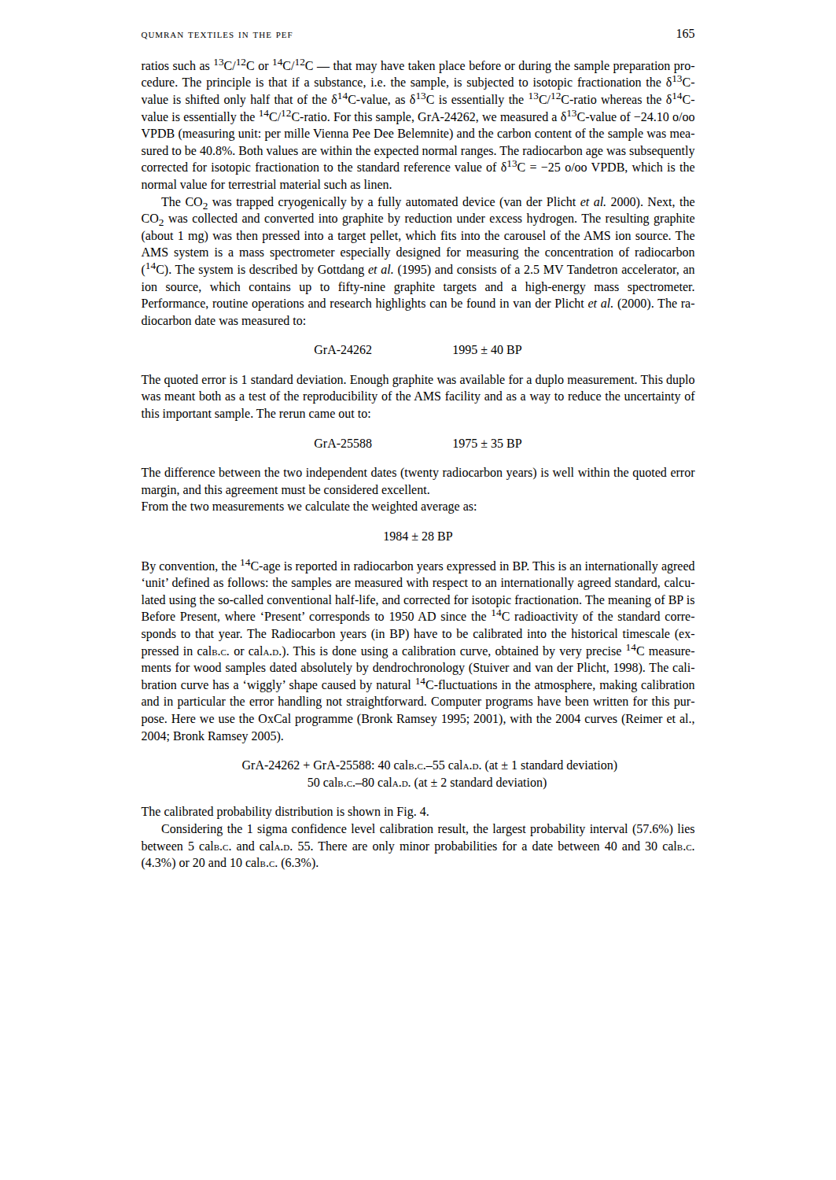qumran textiles in the pef 165
ratios such as 13C/12C or 14C/12C — that may have taken place before or during the sample preparation procedure. The principle is that if a substance, i.e. the sample, is subjected to isotopic fractionation the δ13C-value is shifted only half that of the δ14C-value, as δ13C is essentially the 13C/12C-ratio whereas the δ14C-value is essentially the 14C/12C-ratio. For this sample, GrA-24262, we measured a δ13C-value of −24.10 o/oo VPDB (measuring unit: per mille Vienna Pee Dee Belemnite) and the carbon content of the sample was measured to be 40.8%. Both values are within the expected normal ranges. The radiocarbon age was subsequently corrected for isotopic fractionation to the standard reference value of δ13C = −25 o/oo VPDB, which is the normal value for terrestrial material such as linen.
The CO2 was trapped cryogenically by a fully automated device (van der Plicht et al. 2000). Next, the CO2 was collected and converted into graphite by reduction under excess hydrogen. The resulting graphite (about 1 mg) was then pressed into a target pellet, which fits into the carousel of the AMS ion source. The AMS system is a mass spectrometer especially designed for measuring the concentration of radiocarbon (14C). The system is described by Gottdang et al. (1995) and consists of a 2.5 MV Tandetron accelerator, an ion source, which contains up to fifty-nine graphite targets and a high-energy mass spectrometer. Performance, routine operations and research highlights can be found in van der Plicht et al. (2000). The radiocarbon date was measured to:
GrA-242621995 ± 40 BP
The quoted error is 1 standard deviation. Enough graphite was available for a duplo measurement. This duplo was meant both as a test of the reproducibility of the AMS facility and as a way to reduce the uncertainty of this important sample. The rerun came out to:
GrA-255881975 ± 35 BP
The difference between the two independent dates (twenty radiocarbon years) is well within the quoted error margin, and this agreement must be considered excellent.
From the two measurements we calculate the weighted average as:
1984 ± 28 BP
By convention, the 14C-age is reported in radiocarbon years expressed in BP. This is an internationally agreed ‘unit’ defined as follows: the samples are measured with respect to an internationally agreed standard, calculated using the so-called conventional half-life, and corrected for isotopic fractionation. The meaning of BP is Before Present, where ‘Present’ corresponds to 1950 AD since the 14C radioactivity of the standard corresponds to that year. The Radiocarbon years (in BP) have to be calibrated into the historical timescale (expressed in calb.c. or cala.d.). This is done using a calibration curve, obtained by very precise 14C measurements for wood samples dated absolutely by dendrochronology (Stuiver and van der Plicht, 1998). The calibration curve has a ‘wiggly’ shape caused by natural 14C-fluctuations in the atmosphere, making calibration and in particular the error handling not straightforward. Computer programs have been written for this purpose. Here we use the OxCal programme (Bronk Ramsey 1995; 2001), with the 2004 curves (Reimer et al., 2004; Bronk Ramsey 2005).
GrA-24262 + GrA-25588: 40 calb.c.–55 cala.d. (at ± 1 standard deviation) 50 calb.c.–80 cala.d. (at ± 2 standard deviation)
The calibrated probability distribution is shown in Fig. 4.
Considering the 1 sigma confidence level calibration result, the largest probability interval (57.6%) lies between 5 calb.c. and cala.d. 55. There are only minor probabilities for a date between 40 and 30 calb.c. (4.3%) or 20 and 10 calb.c. (6.3%).